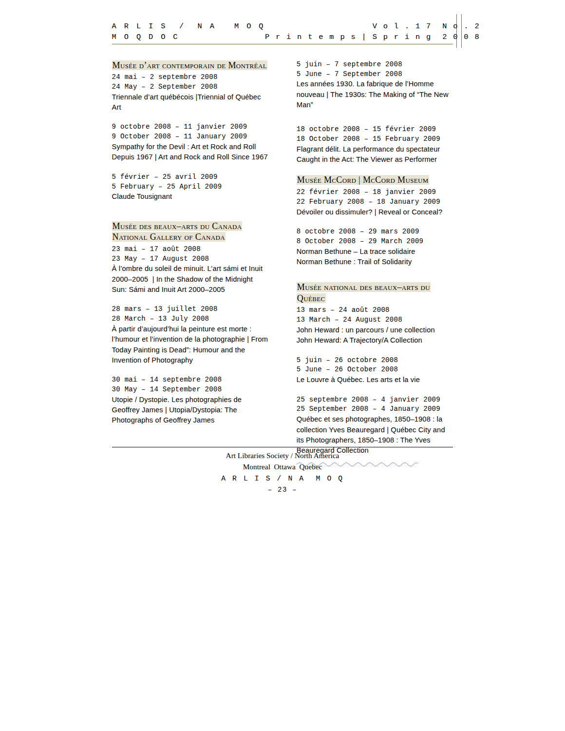| A R L I S / N A M O Q M O Q D O C | V o l . 1 7 N o . 2 P r i n t e m p s / S p r i n g 2 0 0 8 |
Musée d’art contemporain de Montréal
24 mai – 2 septembre 2008
24 May – 2 September 2008
Triennale d’art québécois |Triennial of Québec Art
9 octobre 2008 – 11 janvier 2009
9 October 2008 – 11 January 2009
Sympathy for the Devil : Art et Rock and Roll Depuis 1967 | Art and Rock and Roll Since 1967
5 février – 25 avril 2009
5 February – 25 April 2009
Claude Tousignant
Musée des beaux–arts du Canada National Gallery of Canada
23 mai – 17 août 2008
23 May – 17 August 2008
À l’ombre du soleil de minuit. L’art sámi et Inuit 2000–2005 | In the Shadow of the Midnight Sun: Sámi and Inuit Art 2000–2005
28 mars – 13 juillet 2008
28 March – 13 July 2008
À partir d’aujourd’hui la peinture est morte : l’humour et l’invention de la photographie | From Today Painting is Dead”: Humour and the Invention of Photography
30 mai – 14 septembre 2008
30 May – 14 September 2008
Utopie / Dystopie. Les photographies de Geoffrey James | Utopia/Dystopia: The Photographs of Geoffrey James
5 juin – 7 septembre 2008
5 June – 7 September 2008
Les années 1930. La fabrique de l’Homme nouveau | The 1930s: The Making of “The New Man”
18 octobre 2008 – 15 février 2009
18 October 2008 – 15 February 2009
Flagrant délit. La performance du spectateur Caught in the Act: The Viewer as Performer
Musée McCord | McCord Museum
22 février 2008 – 18 janvier 2009
22 February 2008 – 18 January 2009
Dévoiler ou dissimuler? | Reveal or Conceal?
8 octobre 2008 – 29 mars 2009
8 October 2008 – 29 March 2009
Norman Bethune – La trace solidaire
Norman Bethune : Trail of Solidarity
Musée national des beaux–arts du Québec
13 mars – 24 août 2008
13 March – 24 August 2008
John Heward : un parcours / une collection
John Heward: A Trajectory/A Collection
5 juin – 26 octobre 2008
5 June – 26 October 2008
Le Louvre à Québec. Les arts et la vie
25 septembre 2008 – 4 janvier 2009
25 September 2008 – 4 January 2009
Québec et ses photographes, 1850–1908 : la collection Yves Beauregard | Québec City and its Photographers, 1850–1908 : The Yves Beauregard Collection
Art Libraries Society / North America
Montreal Ottawa Quebec
A R L I S / N A M O Q
– 23 –